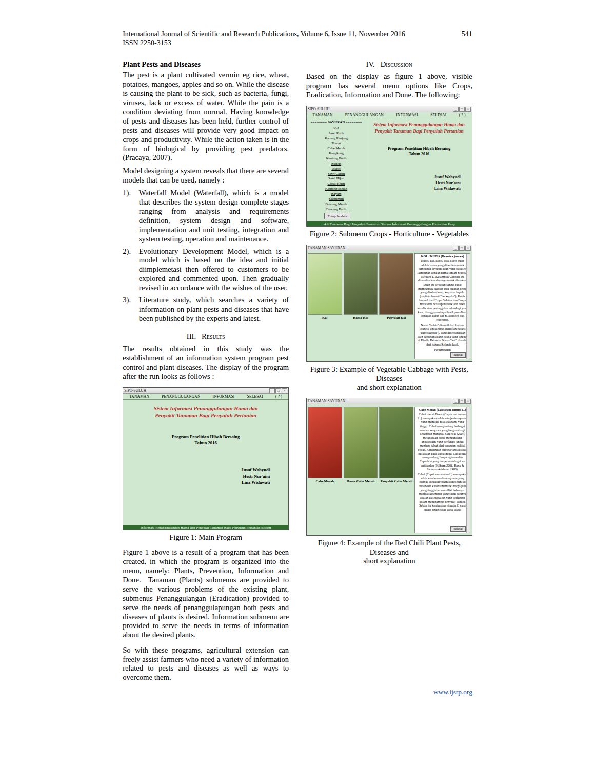International Journal of Scientific and Research Publications, Volume 6, Issue 11, November 2016
ISSN 2250-3153
541
Plant Pests and Diseases
The pest is a plant cultivated vermin eg rice, wheat, potatoes, mangoes, apples and so on. While the disease is causing the plant to be sick, such as bacteria, fungi, viruses, lack or excess of water. While the pain is a condition deviating from normal. Having knowledge of pests and diseases has been held, further control of pests and diseases will provide very good impact on crops and productivity. While the action taken is in the form of biological by providing pest predators. (Pracaya, 2007).
Model designing a system reveals that there are several models that can be used, namely :
Waterfall Model (Waterfall), which is a model that describes the system design complete stages ranging from analysis and requirements definition, system design and software, implementation and unit testing, integration and system testing, operation and maintenance.
Evolutionary Development Model, which is a model which is based on the idea and initial diimplemetasi then offered to customers to be explored and commented upon. Then gradually revised in accordance with the wishes of the user.
Literature study, which searches a variety of information on plant pests and diseases that have been published by the experts and latest.
III. Results
The results obtained in this study was the establishment of an information system program pest control and plant diseases. The display of the program after the run looks as follows :
SIPO-SULUH _□×
TANAMAN PENANGGULANGAN INFORMASI SELESAI( ? )
Sistem Informasi Penanggulangan Hama dan
Penyakit Tanaman Bagi Penyuluh Pertanian
Program Penelitian Hibah Bersaing
Tahun 2016
Jusuf Wahyudi
Hesti Nur'aini
Lina Widawati
Informasi Penanggulangan Hama dan Penyakit Tanaman Bagi Penyuluh Pertanian Sistem
Figure 1: Main Program
Figure 1 above is a result of a program that has been created, in which the program is organized into the menu, namely: Plants, Prevention, Information and Done. Tanaman (Plants) submenus are provided to serve the various problems of the existing plant, submenus Penanggulangan (Eradication) provided to serve the needs of penanggulapungan both pests and diseases of plants is desired. Information submenu are provided to serve the needs in terms of information about the desired plants.
So with these programs, agricultural extension can freely assist farmers who need a variety of information related to pests and diseases as well as ways to overcome them.
IV. Discussion
Based on the display as figure 1 above, visible program has several menu options like Crops, Eradication, Information and Done. The following:
SIPO-SULUH _□×
TANAMAN PENANGGULANGAN INFORMASI SELESAI( ? )
======== SAYURAN ========
Kol
Sawi Putih
Kacang Panjang
Tomat
Cabe Merah
Kangkung
Kentang Putih
Buncis
Wortel
Sawi Caisin
Sawi Hijau
Cabai Keriti
Kentang Merah
Bayam
Mentimun
Bawang Merah
Bawang Putih
Tutup Jendela
Sistem Informasi Penanggulangan Hama dan
Penyakit Tanaman Bagi Penyuluh Pertanian
Program Penelitian Hibah Bersaing
Tahun 2016
Jusuf Wahyudi
Hesti Nur'aini
Lina Widawati
akit Tanaman Bagi Penyuluh Pertanian Sistem Informasi Penanggulangan Hama dan Peny
Figure 2: Submenu Crops - Horticulture - Vegetables
TANAMAN SAYURAN _□×
Kol
Hama Kol
Penyakit Kol
KOL / KUBIS (Brassica juncea)
Kubis, kol, kobis, atau kobis bulat adalah nama yang diberikan untuk tumbuhan sayuran daun yang populer. Tumbuhan dengan nama ilmiah Brassica oleracea L. Kelompok Capitata ini dimanfaatkan daunnya untuk dimakan. Daun ini tersusun sangat rapat membentuk bulatan atau bulatan pejal, yang disebut krop, kop atau kepala (capitata berarti "berkepala"). Kubis berasal dari Eropa Selatan dan Eropa Barat dan, walaupun tidak ada bukti tertulis atau peninggalan arkeologi yang kuat, dianggap sebagai hasil pemuliaan terhadap kubis liar B. oleracea var. sylvestris.
Nama "kubis" diambil dari bahasa Prancis, chou cabus (harafiah berarti "kubis kepala"), yang diperkenalkan oleh sebagian orang Eropa yang tinggal di Hindia Belanda. Nama "kol" diambil dari bahasa Belanda kool.
Pertumbuhan
Selesai
Figure 3: Example of Vegetable Cabbage with Pests, Diseases
and short explanation
TANAMAN SAYURAN _□×
Cabe Merah
Hama Cabe Merah
Penyakit Cabe Merah
Cabe Merah (Capsicum annum L.)
Cabai merah Besar (Capsicum annum L.) merupakan salah satu jenis sayuran yang memiliki nilai ekonomi yang tinggi. Cabai mengandung berbagai macam senyawa yang berguna bagi kesehatan manusia. Sun et al (2007) melaporkan cabai mengandung antioksidan yang berfungsi untuk menjaga tubuh dari serangan radikal bebas. Kandungan terbesar antioksidan ini adalah pada cabai hijau. Cabai juga mengandung Lesparaginase dan Capsaicin yang berperan sebagai zat antikanker (Kilham 2006, Bano & Sivaramakrishnan 1980).
Cabai (Capsicum annum L) merupakan salah satu komoditas sayuran yang banyak dibudidayakan oleh petani di Indonesia karena memiliki harga jual yang tinggi dan memiliki beberapa manfaat kesehatan yang salah satunya adalah zat capsaicin yang berfungsi dalam menghambat penyakit kanker. Selain itu kandungan vitamin C yang cukup tinggi pada cabai dapat
Selesai
Figure 4: Example of the Red Chili Plant Pests, Diseases and
short explanation
www.ijsrp.org